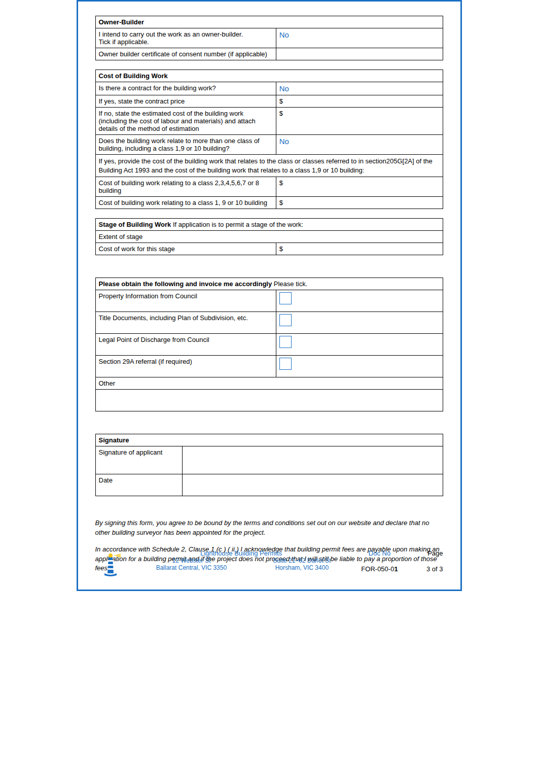| Owner-Builder |
| I intend to carry out the work as an owner-builder. Tick if applicable. | No |
| Owner builder certificate of consent number (if applicable) | |
| Cost of Building Work |
| Is there a contract for the building work? | No |
| If yes, state the contract price | $ |
| If no, state the estimated cost of the building work (including the cost of labour and materials) and attach details of the method of estimation | $ |
| Does the building work relate to more than one class of building, including a class 1,9 or 10 building? | No |
| If yes, provide the cost of the building work that relates to the class or classes referred to in section205G[2A] of the Building Act 1993 and the cost of the building work that relates to a class 1,9 or 10 building: |
| Cost of building work relating to a class 2,3,4,5,6,7 or 8 building | $ |
| Cost of building work relating to a class 1, 9 or 10 building | $ |
| Stage of Building Work If application is to permit a stage of the work: |
| Extent of stage |
| Cost of work for this stage | $ |
| Please obtain the following and invoice me accordingly Please tick. |
| Property Information from Council | |
| Title Documents, including Plan of Subdivision, etc. | |
| Legal Point of Discharge from Council | |
| Section 29A referral (if required) | |
| Other |
| Signature |
| Signature of applicant | |
| Date | |
By signing this form, you agree to be bound by the terms and conditions set out on our website and declare that no other building surveyor has been appointed for the project.
In accordance with Schedule 2, Clause 1 (c ) ( ii ) I acknowledge that building permit fees are payable upon making an application for a building permit and if the project does not proceed that I will still be liable to pay a proportion of those fees.
| | Lighthouse Building Permits | Doc No | Page |
| / 12 Webster St Ballarat Central, VIC 3350 / Suite 21–62 Darlot St Horsham, VIC 3400 / | FOR-050-0 1 | 3 of 3 |